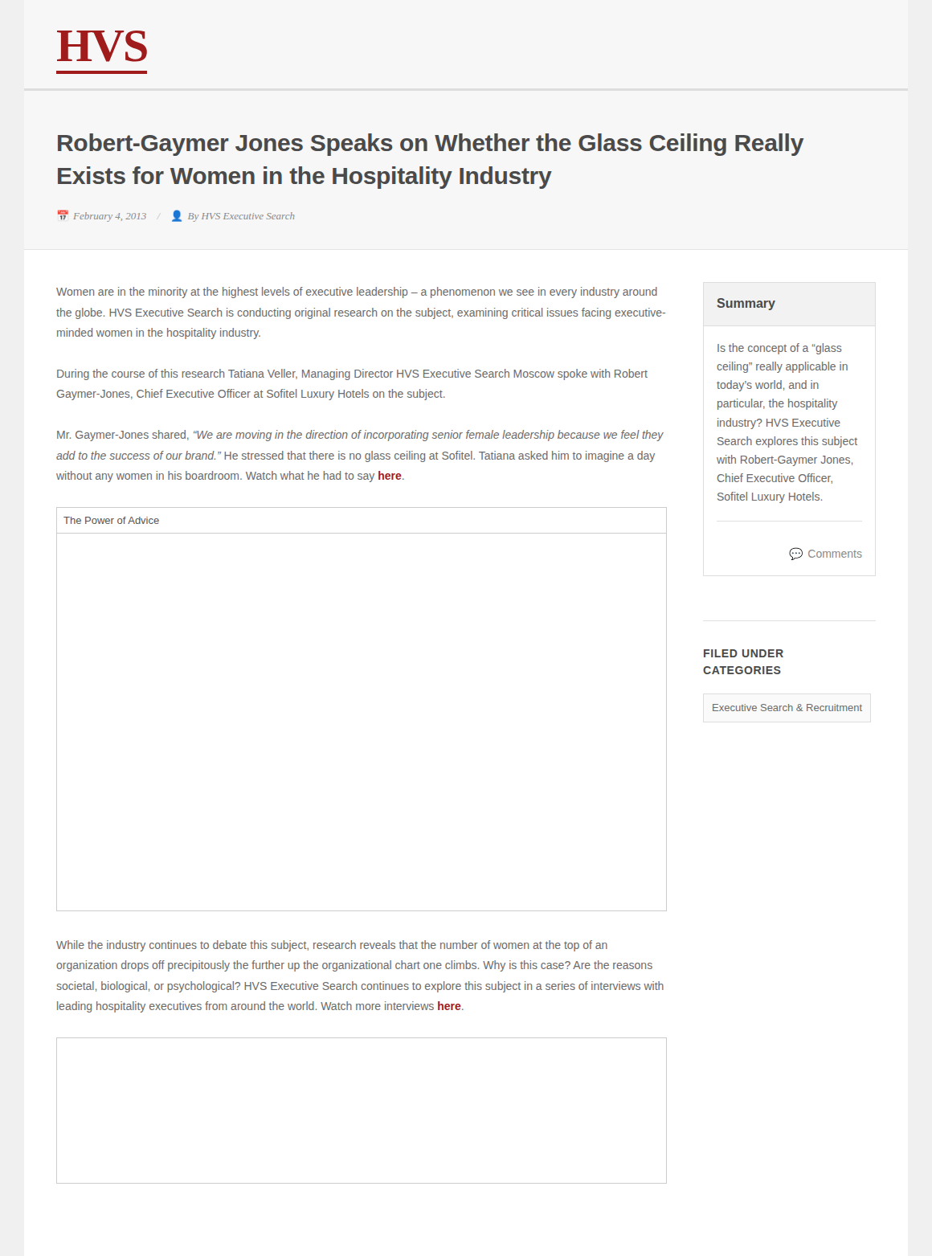HVS
Robert-Gaymer Jones Speaks on Whether the Glass Ceiling Really Exists for Women in the Hospitality Industry
📅February 4, 2013 / 👤By HVS Executive Search
Women are in the minority at the highest levels of executive leadership – a phenomenon we see in every industry around the globe. HVS Executive Search is conducting original research on the subject, examining critical issues facing executive-minded women in the hospitality industry.
During the course of this research Tatiana Veller, Managing Director HVS Executive Search Moscow spoke with Robert Gaymer-Jones, Chief Executive Officer at Sofitel Luxury Hotels on the subject.
Mr. Gaymer-Jones shared, “We are moving in the direction of incorporating senior female leadership because we feel they add to the success of our brand.” He stressed that there is no glass ceiling at Sofitel. Tatiana asked him to imagine a day without any women in his boardroom. Watch what he had to say here.
The Power of Advice
While the industry continues to debate this subject, research reveals that the number of women at the top of an organization drops off precipitously the further up the organizational chart one climbs. Why is this case? Are the reasons societal, biological, or psychological? HVS Executive Search continues to explore this subject in a series of interviews with leading hospitality executives from around the world. Watch more interviews here.
Summary
Is the concept of a “glass ceiling” really applicable in today’s world, and in particular, the hospitality industry? HVS Executive Search explores this subject with Robert-Gaymer Jones, Chief Executive Officer, Sofitel Luxury Hotels.
💬Comments
Filed Under
Categories
Executive Search & Recruitment